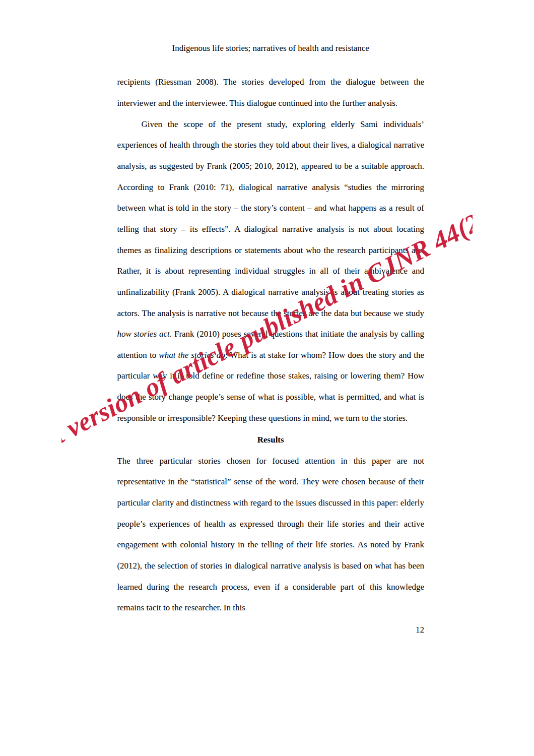Indigenous life stories; narratives of health and resistance
recipients (Riessman 2008). The stories developed from the dialogue between the interviewer and the interviewee. This dialogue continued into the further analysis.
Given the scope of the present study, exploring elderly Sami individuals’ experiences of health through the stories they told about their lives, a dialogical narrative analysis, as suggested by Frank (2005; 2010, 2012), appeared to be a suitable approach. According to Frank (2010: 71), dialogical narrative analysis “studies the mirroring between what is told in the story – the story’s content – and what happens as a result of telling that story – its effects”. A dialogical narrative analysis is not about locating themes as finalizing descriptions or statements about who the research participants are. Rather, it is about representing individual struggles in all of their ambivalence and unfinalizability (Frank 2005). A dialogical narrative analysis is about treating stories as actors. The analysis is narrative not because the stories are the data but because we study how stories act. Frank (2010) poses several questions that initiate the analysis by calling attention to what the stories do: What is at stake for whom? How does the story and the particular way it is told define or redefine those stakes, raising or lowering them? How does the story change people’s sense of what is possible, what is permitted, and what is responsible or irresponsible? Keeping these questions in mind, we turn to the stories.
Results
The three particular stories chosen for focused attention in this paper are not representative in the “statistical” sense of the word. They were chosen because of their particular clarity and distinctness with regard to the issues discussed in this paper: elderly people’s experiences of health as expressed through their life stories and their active engagement with colonial history in the telling of their life stories. As noted by Frank (2012), the selection of stories in dialogical narrative analysis is based on what has been learned during the research process, even if a considerable part of this knowledge remains tacit to the researcher. In this
Preprint version of article published in CJNR 44(2), 64-85
12